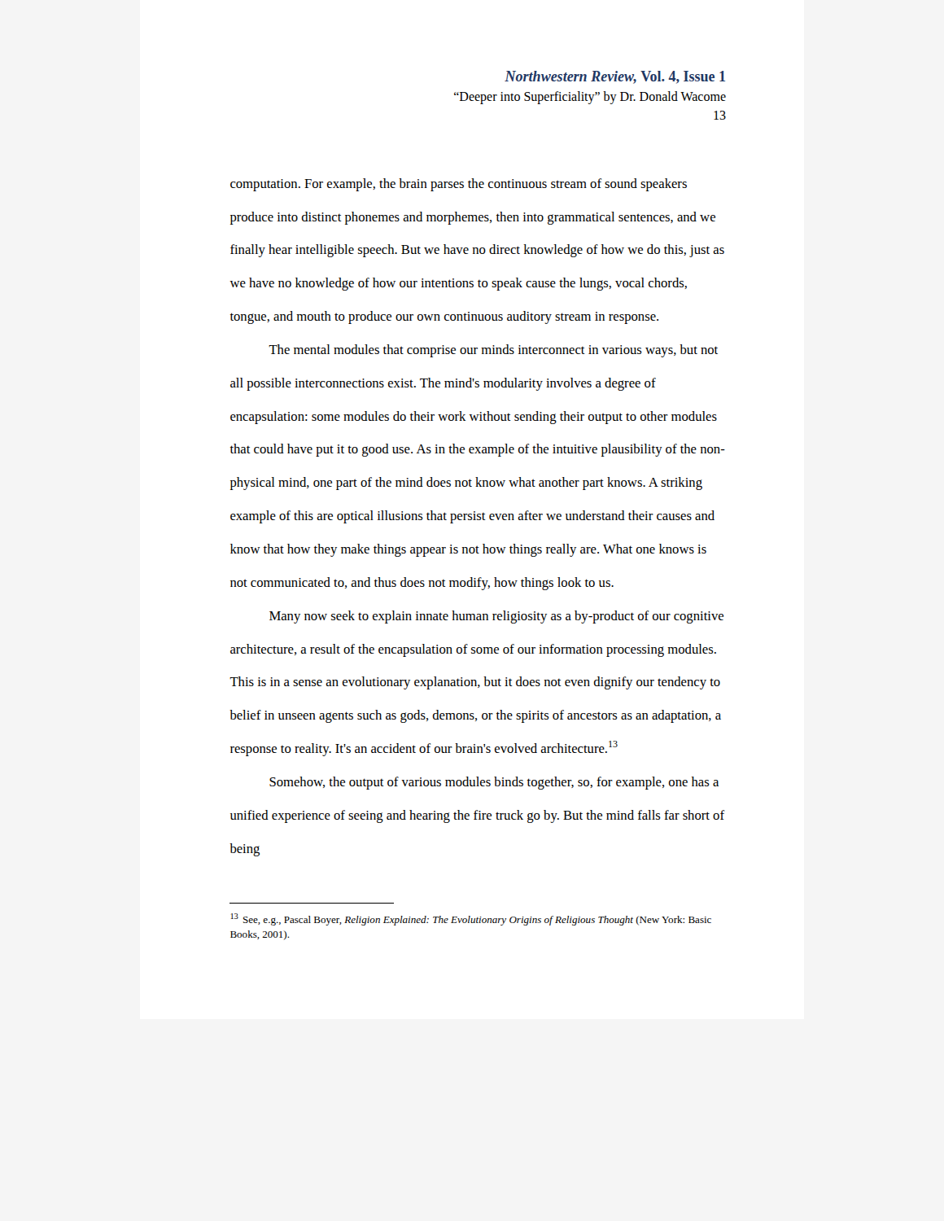Northwestern Review, Vol. 4, Issue 1
“Deeper into Superficiality” by Dr. Donald Wacome
13
computation. For example, the brain parses the continuous stream of sound speakers produce into distinct phonemes and morphemes, then into grammatical sentences, and we finally hear intelligible speech. But we have no direct knowledge of how we do this, just as we have no knowledge of how our intentions to speak cause the lungs, vocal chords, tongue, and mouth to produce our own continuous auditory stream in response.
The mental modules that comprise our minds interconnect in various ways, but not all possible interconnections exist. The mind's modularity involves a degree of encapsulation: some modules do their work without sending their output to other modules that could have put it to good use. As in the example of the intuitive plausibility of the non-physical mind, one part of the mind does not know what another part knows. A striking example of this are optical illusions that persist even after we understand their causes and know that how they make things appear is not how things really are. What one knows is not communicated to, and thus does not modify, how things look to us.
Many now seek to explain innate human religiosity as a by-product of our cognitive architecture, a result of the encapsulation of some of our information processing modules. This is in a sense an evolutionary explanation, but it does not even dignify our tendency to belief in unseen agents such as gods, demons, or the spirits of ancestors as an adaptation, a response to reality. It's an accident of our brain's evolved architecture.13
Somehow, the output of various modules binds together, so, for example, one has a unified experience of seeing and hearing the fire truck go by. But the mind falls far short of being
13 See, e.g., Pascal Boyer, Religion Explained: The Evolutionary Origins of Religious Thought (New York: Basic Books, 2001).